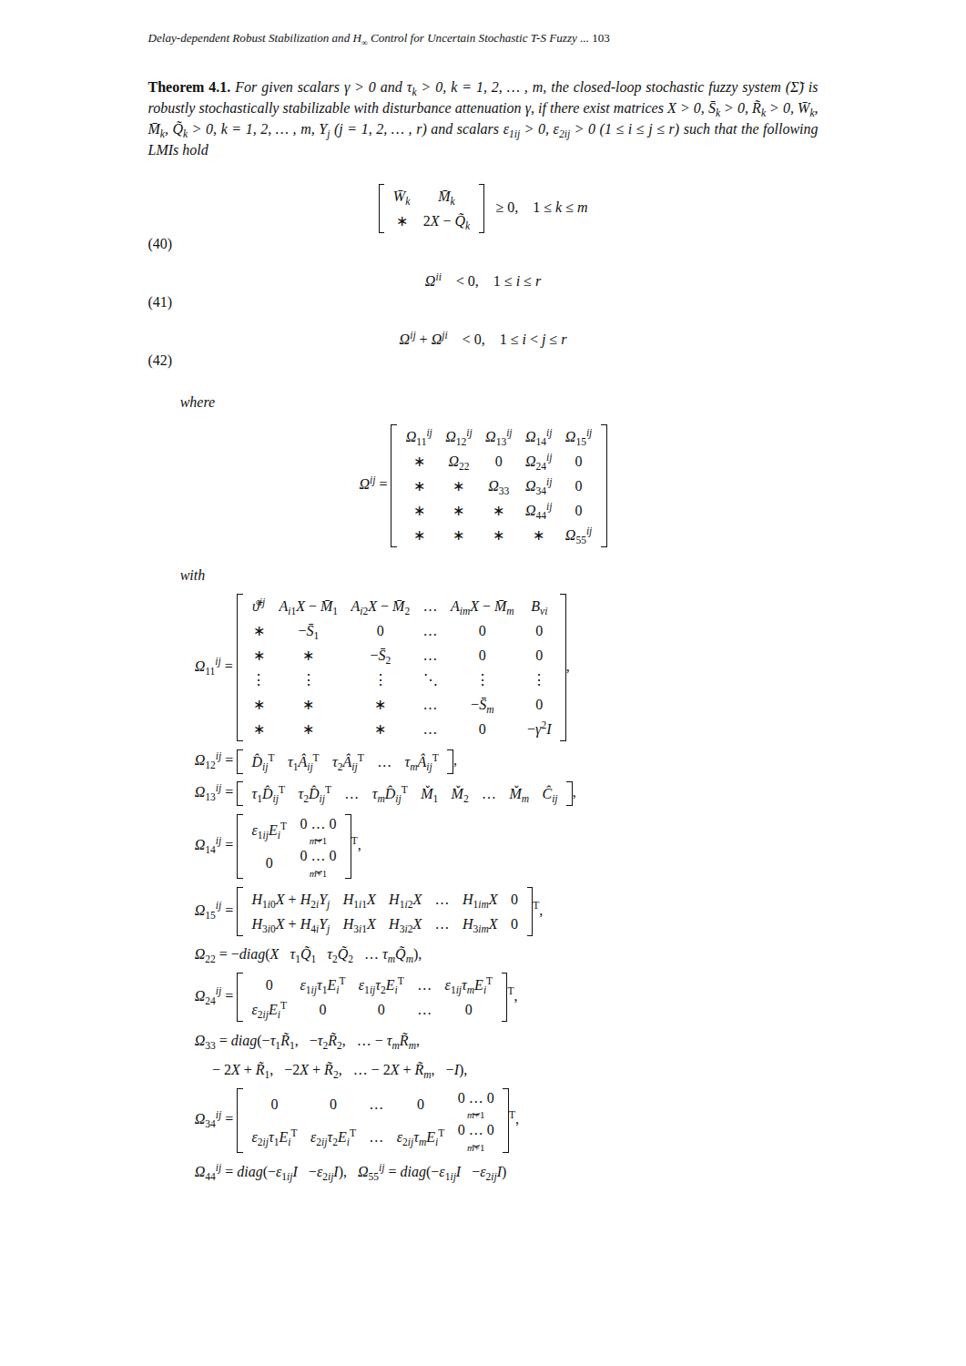Delay-dependent Robust Stabilization and H∞ Control for Uncertain Stochastic T-S Fuzzy ... 103
Theorem 4.1. For given scalars γ > 0 and τk > 0, k = 1, 2, … , m, the closed-loop stochastic fuzzy system (Σ̃) is robustly stochastically stabilizable with disturbance attenuation γ, if there exist matrices X > 0, S̄k > 0, R̃k > 0, W̄k, M̄k, Q̃k > 0, k = 1, 2, … , m, Yj (j = 1, 2, … , r) and scalars ε1ij > 0, ε2ij > 0 (1 ≤ i ≤ j ≤ r) such that the following LMIs hold
| W̄ k | M̄ k |
| ∗ | 2 X − Q̃ k |
≥ 0, 1 ≤ k ≤ m
(40)
Ωii < 0, 1 ≤ i ≤ r
(41)
Ωij + Ωji < 0, 1 ≤ i < j ≤ r
(42)
where
Ωij =
| Ω 11 ij | Ω 12 ij | Ω 13 ij | Ω 14 ij | Ω 15 ij |
| ∗ | Ω 22 | 0 | Ω 24 ij | 0 |
| ∗ | ∗ | Ω 33 | Ω 34 ij | 0 |
| ∗ | ∗ | ∗ | Ω 44 ij | 0 |
| ∗ | ∗ | ∗ | ∗ | Ω 55 ij |
with
Ω11ij =
| ϑ̄ ij | A i 1 X − M̄ 1 | A i 2 X − M̄ 2 | … | A im X − M̄ m | B vi |
| ∗ | − S̄ 1 | 0 | … | 0 | 0 |
| ∗ | ∗ | − S̄ 2 | … | 0 | 0 |
| ⋮ | ⋮ | ⋮ | ⋱ | ⋮ | ⋮ |
| ∗ | ∗ | ∗ | … | − S̄ m | 0 |
| ∗ | ∗ | ∗ | … | 0 | − γ 2 I |
,
Ω12ij =
| D̂ ij T | τ 1 Â ij T | τ 2 Â ij T | … | τ m Â ij T |
,
Ω13ij =
| τ 1 D̂ ij T | τ 2 D̂ ij T | … | τ m D̂ ij T | M̌ 1 | M̌ 2 | … | M̌ m | Ĉ ij |
,
Ω14ij =
| ε 1 ij E i T | 0 … 0 ⏟ m +1 |
| 0 | 0 … 0 ⏟ m +1 |
T,
Ω15ij =
| H 1 i 0 X + H 2 i Y j | H 1 i 1 X | H 1 i 2 X | … | H 1 im X | 0 |
| H 3 i 0 X + H 4 i Y j | H 3 i 1 X | H 3 i 2 X | … | H 3 im X | 0 |
T,
Ω22 = −diag(X τ1Q̃1 τ2Q̃2 … τmQ̃m),
Ω24ij =
| 0 | ε 1 ij τ 1 E i T | ε 1 ij τ 2 E i T | … | ε 1 ij τ m E i T |
| ε 2 ij E i T | 0 | 0 | … | 0 |
T,
Ω33 = diag(−τ1R̃1, −τ2R̃2, … − τmR̃m,
− 2X + R̃1, −2X + R̃2, … − 2X + R̃m, −I),
Ω34ij =
| 0 | 0 | … | 0 | 0 … 0 ⏟ m +1 |
| ε 2 ij τ 1 E i T | ε 2 ij τ 2 E i T | … | ε 2 ij τ m E i T | 0 … 0 ⏟ m +1 |
T,
Ω44ij = diag(−ε1ijI −ε2ijI), Ω55ij = diag(−ε1ijI −ε2ijI)